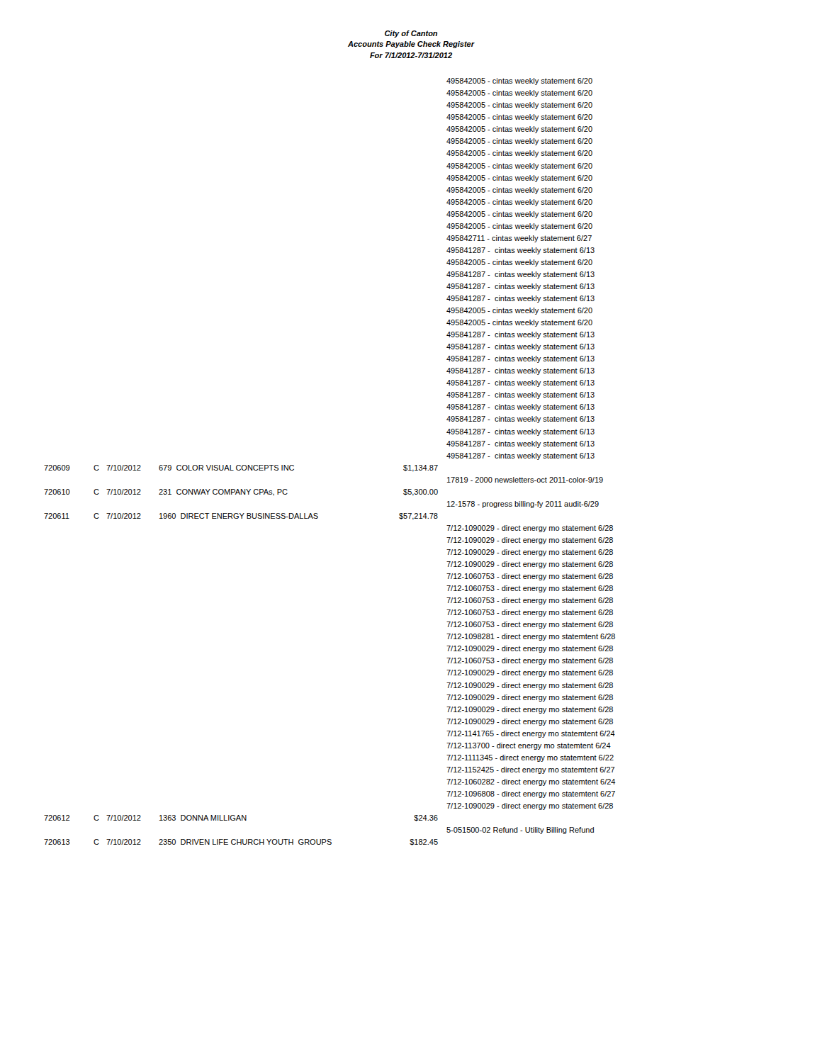City of Canton
Accounts Payable Check Register
For 7/1/2012-7/31/2012
| | | | | | 495842005 - cintas weekly statement 6/20 |
| | | | | | 495842005 - cintas weekly statement 6/20 |
| | | | | | 495842005 - cintas weekly statement 6/20 |
| | | | | | 495842005 - cintas weekly statement 6/20 |
| | | | | | 495842005 - cintas weekly statement 6/20 |
| | | | | | 495842005 - cintas weekly statement 6/20 |
| | | | | | 495842005 - cintas weekly statement 6/20 |
| | | | | | 495842005 - cintas weekly statement 6/20 |
| | | | | | 495842005 - cintas weekly statement 6/20 |
| | | | | | 495842005 - cintas weekly statement 6/20 |
| | | | | | 495842005 - cintas weekly statement 6/20 |
| | | | | | 495842005 - cintas weekly statement 6/20 |
| | | | | | 495842005 - cintas weekly statement 6/20 |
| | | | | | 495842711 - cintas weekly statement 6/27 |
| | | | | | 495841287 - cintas weekly statement 6/13 |
| | | | | | 495842005 - cintas weekly statement 6/20 |
| | | | | | 495841287 - cintas weekly statement 6/13 |
| | | | | | 495841287 - cintas weekly statement 6/13 |
| | | | | | 495841287 - cintas weekly statement 6/13 |
| | | | | | 495842005 - cintas weekly statement 6/20 |
| | | | | | 495842005 - cintas weekly statement 6/20 |
| | | | | | 495841287 - cintas weekly statement 6/13 |
| | | | | | 495841287 - cintas weekly statement 6/13 |
| | | | | | 495841287 - cintas weekly statement 6/13 |
| | | | | | 495841287 - cintas weekly statement 6/13 |
| | | | | | 495841287 - cintas weekly statement 6/13 |
| | | | | | 495841287 - cintas weekly statement 6/13 |
| | | | | | 495841287 - cintas weekly statement 6/13 |
| | | | | | 495841287 - cintas weekly statement 6/13 |
| | | | | | 495841287 - cintas weekly statement 6/13 |
| | | | | | 495841287 - cintas weekly statement 6/13 |
| | | | | | 495841287 - cintas weekly statement 6/13 |
| 720609 | C | 7/10/2012 | 679 COLOR VISUAL CONCEPTS INC | $1,134.87 | |
| | | | | | 17819 - 2000 newsletters-oct 2011-color-9/19 |
| 720610 | C | 7/10/2012 | 231 CONWAY COMPANY CPAs, PC | $5,300.00 | |
| | | | | | 12-1578 - progress billing-fy 2011 audit-6/29 |
| 720611 | C | 7/10/2012 | 1960 DIRECT ENERGY BUSINESS-DALLAS | $57,214.78 | |
| | | | | | 7/12-1090029 - direct energy mo statement 6/28 |
| | | | | | 7/12-1090029 - direct energy mo statement 6/28 |
| | | | | | 7/12-1090029 - direct energy mo statement 6/28 |
| | | | | | 7/12-1090029 - direct energy mo statement 6/28 |
| | | | | | 7/12-1060753 - direct energy mo statement 6/28 |
| | | | | | 7/12-1060753 - direct energy mo statement 6/28 |
| | | | | | 7/12-1060753 - direct energy mo statement 6/28 |
| | | | | | 7/12-1060753 - direct energy mo statement 6/28 |
| | | | | | 7/12-1060753 - direct energy mo statement 6/28 |
| | | | | | 7/12-1098281 - direct energy mo statemtent 6/28 |
| | | | | | 7/12-1090029 - direct energy mo statement 6/28 |
| | | | | | 7/12-1060753 - direct energy mo statement 6/28 |
| | | | | | 7/12-1090029 - direct energy mo statement 6/28 |
| | | | | | 7/12-1090029 - direct energy mo statement 6/28 |
| | | | | | 7/12-1090029 - direct energy mo statement 6/28 |
| | | | | | 7/12-1090029 - direct energy mo statement 6/28 |
| | | | | | 7/12-1090029 - direct energy mo statement 6/28 |
| | | | | | 7/12-1141765 - direct energy mo statemtent 6/24 |
| | | | | | 7/12-113700 - direct energy mo statemtent 6/24 |
| | | | | | 7/12-1111345 - direct energy mo statemtent 6/22 |
| | | | | | 7/12-1152425 - direct energy mo statemtent 6/27 |
| | | | | | 7/12-1060282 - direct energy mo statemtent 6/24 |
| | | | | | 7/12-1096808 - direct energy mo statemtent 6/27 |
| | | | | | 7/12-1090029 - direct energy mo statement 6/28 |
| 720612 | C | 7/10/2012 | 1363 DONNA MILLIGAN | $24.36 | |
| | | | | | 5-051500-02 Refund - Utility Billing Refund |
| 720613 | C | 7/10/2012 | 2350 DRIVEN LIFE CHURCH YOUTH GROUPS | $182.45 | |